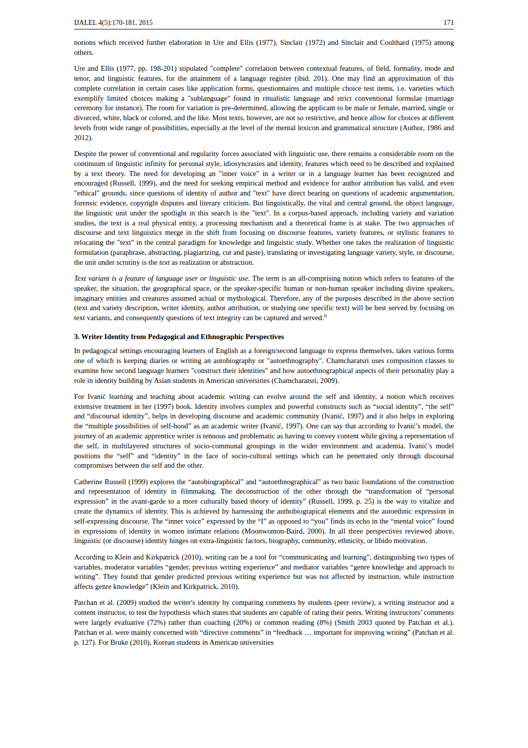IJALEL 4(5):170-181, 2015 171
notions which received further elaboration in Ure and Ellis (1977), Sinclair (1972) and Sinclair and Coulthard (1975) among others.
Ure and Ellis (1977, pp. 198-201) stipulated "complete" correlation between contextual features, of field, formality, mode and tenor, and linguistic features, for the attainment of a language register (ibid. 201). One may find an approximation of this complete correlation in certain cases like application forms, questionnaires and multiple choice test items, i.e. varieties which exemplify limited choices making a "sublanguage" found in ritualistic language and strict conventional formulae (marriage ceremony for instance). The room for variation is pre-determined, allowing the applicant to be male or female, married, single or divorced, white, black or colored, and the like. Most texts, however, are not so restrictive, and hence allow for choices at different levels from wide range of possibilities, especially at the level of the mental lexicon and grammatical structure (Author, 1986 and 2012).
Despite the power of conventional and regularity forces associated with linguistic use, there remains a considerable room on the continuum of linguistic infinity for personal style, idiosyncrasies and identity, features which need to be described and explained by a text theory. The need for developing an "inner voice" in a writer or in a language learner has been recognized and encouraged (Russell, 1999), and the need for seeking empirical method and evidence for author attribution has valid, and even "ethical" grounds, since questions of identity of author and "text" have direct bearing on questions of academic argumentation, forensic evidence, copyright disputes and literary criticism. But linguistically, the vital and central ground, the object language, the linguistic unit under the spotlight in this search is the "text". In a corpus-based approach, including variety and variation studies, the text is a real physical entity, a processing mechanism and a theoretical frame is at stake. The two approaches of discourse and text linguistics merge in the shift from focusing on discourse features, variety features, or stylistic features to relocating the "text" in the central paradigm for knowledge and linguistic study. Whether one takes the realization of linguistic formulation (paraphrase, abstracting, plagiarizing, cut and paste), translating or investigating language variety, style, or discourse, the unit under scrutiny is the text as realization or abstraction.
Text variant is a feature of language user or linguistic use. The term is an all-comprising notion which refers to features of the speaker, the situation, the geographical space, or the speaker-specific human or non-human speaker including divine speakers, imaginary entities and creatures assumed actual or mythological. Therefore, any of the purposes described in the above section (text and variety description, writer identity, author attribution, or studying one specific text) will be best served by focusing on text variants, and consequently questions of text integrity can be captured and served.ii
3. Writer Identity from Pedagogical and Ethnographic Perspectives
In pedagogical settings encouraging learners of English as a foreign/second language to express themselves, takes various forms one of which is keeping diaries or writing an autobiography or "autoethnography". Chamcharatsri uses composition classes to examine how second language learners "construct their identities" and how autoethnographical aspects of their personality play a role in identity building by Asian students in American universities (Chamcharatsri, 2009).
For Ivanić learning and teaching about academic writing can evolve around the self and identity, a notion which receives extensive treatment in her (1997) book. Identity involves complex and powerful constructs such as “social identity”, “the self” and “discoursal identity”, helps in developing discourse and academic community (Ivanić, 1997) and it also helps in exploring the “multiple possibilities of self-hood” as an academic writer (Ivanić, 1997). One can say that according to Ivanić’s model, the journey of an academic apprentice writer is tenuous and problematic as having to convey content while giving a representation of the self, in multilayered structures of socio-communal groupings in the wider environment and academia. Ivanić’s model positions the “self” and “identity” in the face of socio-cultural settings which can be penetrated only through discoursal compromises between the self and the other.
Catherine Russell (1999) explores the “autobiographical” and “autoethnographical” as two basic foundations of the construction and representation of identity in filmmaking. The deconstruction of the other through the “transformation of “personal expression” in the avant-garde to a more culturally based theory of identity” (Russell, 1999, p. 25) is the way to vitalize and create the dynamics of identity. This is achieved by harnessing the authobiograpical elements and the autoethnic expression in self-expressing discourse. The “inner voice” expressed by the “I” as opposed to “you” finds its echo in the “mental voice” found in expressions of identity in women intimate relations (Moonwomon-Baird, 2000). In all three perspectives reviewed above, linguistic (or discourse) identity hinges on extra-linguistic factors, biography, community, ethnicity, or libido motivation.
According to Klein and Kirkpatrick (2010), writing can be a tool for “communicating and learning”, distinguishing two types of variables, moderator variables “gender, previous writing experience” and mediator variables “genre knowledge and approach to writing”. They found that gender predicted previous writing experience but was not affected by instruction, while instruction affects genre knowledge” (Klein and Kirkpatrick, 2010).
Patchan et al. (2009) studied the writer's identity by comparing comments by students (peer review), a writing instructor and a content instructor, to test the hypothesis which states that students are capable of rating their peers. Writing instructors’ comments were largely evaluative (72%) rather than coaching (20%) or common reading (8%) (Smith 2003 quoted by Patchan et al.). Patchan et al. were mainly concerned with “directive comments” in “feedback … important for improving writing” (Patchan et al. p. 127). For Bruke (2010), Korean students in American universities